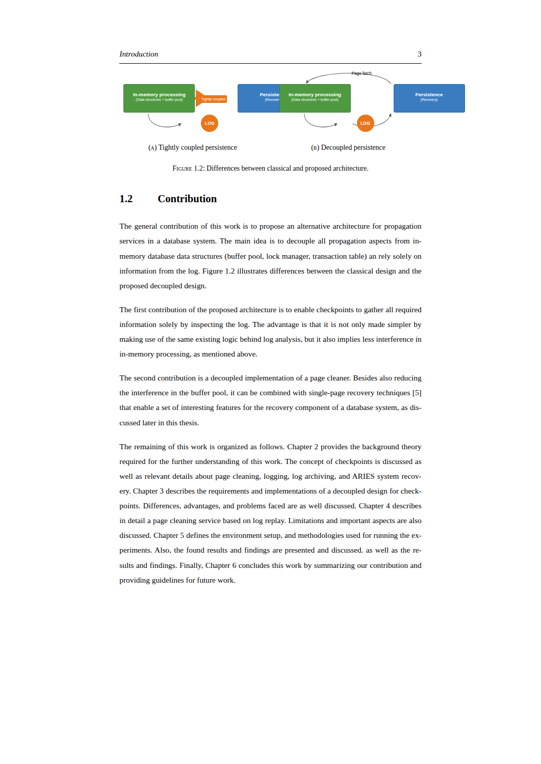Introduction 3
In-memory processing (Data structures + buffer pool)
Persistence (Recovery)
Tightly coupled
LOG
(a) Tightly coupled persistence
Page fetch
In-memory processing (Data structures + buffer pool)
Persistence (Recovery)
LOG
(b) Decoupled persistence
Figure 1.2: Differences between classical and proposed architecture.
1.2 Contribution
The general contribution of this work is to propose an alternative architecture for propagation services in a database system. The main idea is to decouple all propagation aspects from in-memory database data structures (buffer pool, lock manager, transaction table) an rely solely on information from the log. Figure 1.2 illustrates differences between the classical design and the proposed decoupled design.
The first contribution of the proposed architecture is to enable checkpoints to gather all required information solely by inspecting the log. The advantage is that it is not only made simpler by making use of the same existing logic behind log analysis, but it also implies less interference in in-memory processing, as mentioned above.
The second contribution is a decoupled implementation of a page cleaner. Besides also reducing the interference in the buffer pool, it can be combined with single-page recovery techniques [5] that enable a set of interesting features for the recovery component of a database system, as discussed later in this thesis.
The remaining of this work is organized as follows. Chapter 2 provides the background theory required for the further understanding of this work. The concept of checkpoints is discussed as well as relevant details about page cleaning, logging, log archiving, and ARIES system recovery. Chapter 3 describes the requirements and implementations of a decoupled design for checkpoints. Differences, advantages, and problems faced are as well discussed. Chapter 4 describes in detail a page cleaning service based on log replay. Limitations and important aspects are also discussed. Chapter 5 defines the environment setup, and methodologies used for running the experiments. Also, the found results and findings are presented and discussed. as well as the results and findings. Finally, Chapter 6 concludes this work by summarizing our contribution and providing guidelines for future work.